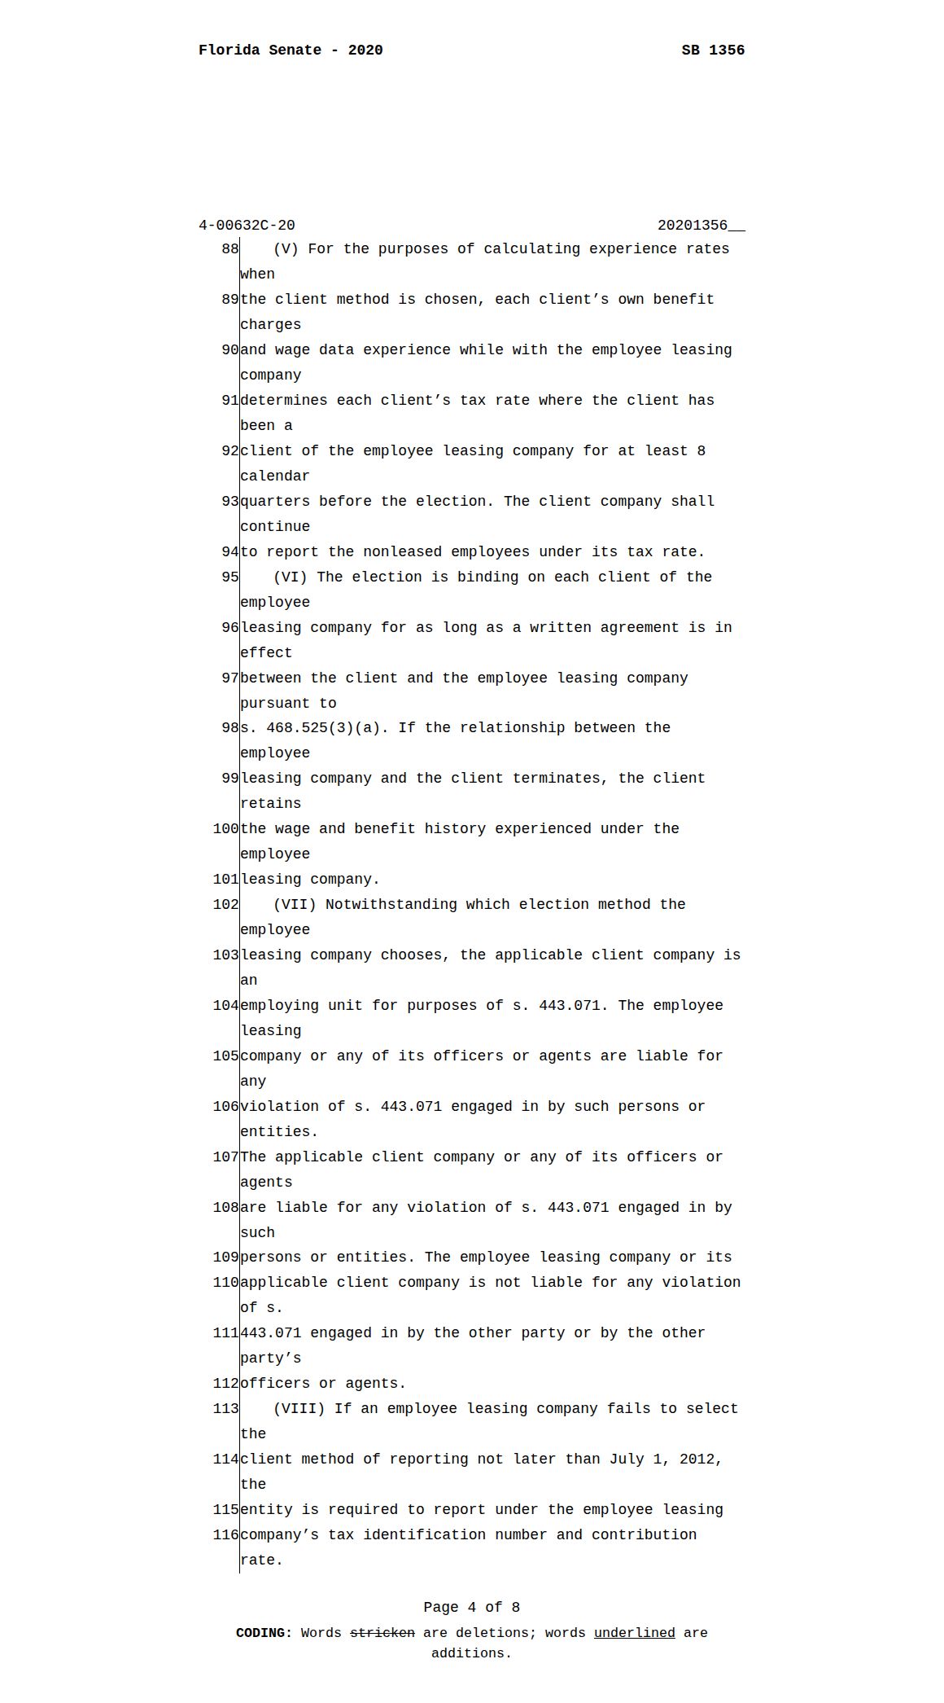Florida Senate - 2020
SB 1356
4-00632C-20
20201356__
| 88 | (V) For the purposes of calculating experience rates when |
| 89 | the client method is chosen, each client’s own benefit charges |
| 90 | and wage data experience while with the employee leasing company |
| 91 | determines each client’s tax rate where the client has been a |
| 92 | client of the employee leasing company for at least 8 calendar |
| 93 | quarters before the election. The client company shall continue |
| 94 | to report the nonleased employees under its tax rate. |
| 95 | (VI) The election is binding on each client of the employee |
| 96 | leasing company for as long as a written agreement is in effect |
| 97 | between the client and the employee leasing company pursuant to |
| 98 | s. 468.525(3)(a). If the relationship between the employee |
| 99 | leasing company and the client terminates, the client retains |
| 100 | the wage and benefit history experienced under the employee |
| 101 | leasing company. |
| 102 | (VII) Notwithstanding which election method the employee |
| 103 | leasing company chooses, the applicable client company is an |
| 104 | employing unit for purposes of s. 443.071. The employee leasing |
| 105 | company or any of its officers or agents are liable for any |
| 106 | violation of s. 443.071 engaged in by such persons or entities. |
| 107 | The applicable client company or any of its officers or agents |
| 108 | are liable for any violation of s. 443.071 engaged in by such |
| 109 | persons or entities. The employee leasing company or its |
| 110 | applicable client company is not liable for any violation of s. |
| 111 | 443.071 engaged in by the other party or by the other party’s |
| 112 | officers or agents. |
| 113 | (VIII) If an employee leasing company fails to select the |
| 114 | client method of reporting not later than July 1, 2012, the |
| 115 | entity is required to report under the employee leasing |
| 116 | company’s tax identification number and contribution rate. |
Page 4 of 8
CODING: Words stricken are deletions; words underlined are additions.